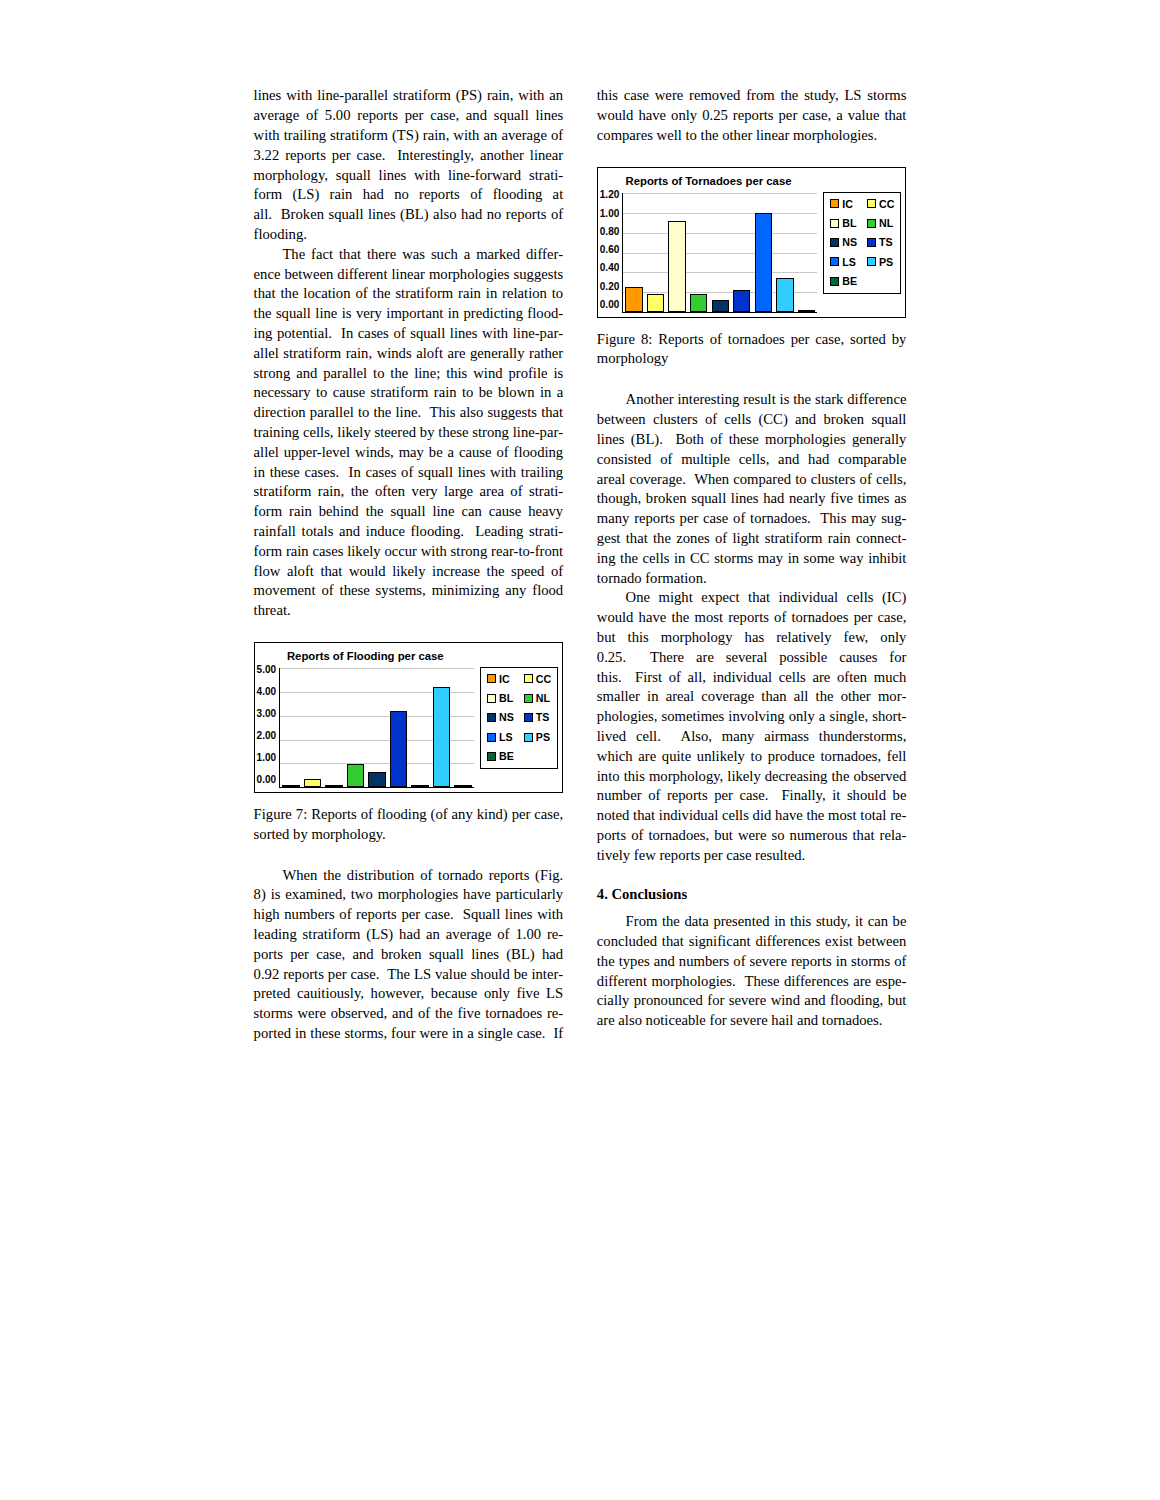lines with line-parallel stratiform (PS) rain, with an average of 5.00 reports per case, and squall lines with trailing stratiform (TS) rain, with an average of 3.22 reports per case. Interestingly, another linear morphology, squall lines with line-forward stratiform (LS) rain had no reports of flooding at all. Broken squall lines (BL) also had no reports of flooding.
The fact that there was such a marked difference between different linear morphologies suggests that the location of the stratiform rain in relation to the squall line is very important in predicting flooding potential. In cases of squall lines with line-parallel stratiform rain, winds aloft are generally rather strong and parallel to the line; this wind profile is necessary to cause stratiform rain to be blown in a direction parallel to the line. This also suggests that training cells, likely steered by these strong line-parallel upper-level winds, may be a cause of flooding in these cases. In cases of squall lines with trailing stratiform rain, the often very large area of stratiform rain behind the squall line can cause heavy rainfall totals and induce flooding. Leading stratiform rain cases likely occur with strong rear-to-front flow aloft that would likely increase the speed of movement of these systems, minimizing any flood threat.
Reports of Flooding per case
5.00 4.00 3.00 2.00 1.00 0.00
IC
CC
BL
NL
NS
TS
LS
PS
BE
Figure 7: Reports of flooding (of any kind) per case, sorted by morphology.
When the distribution of tornado reports (Fig. 8) is examined, two morphologies have particularly high numbers of reports per case. Squall lines with leading stratiform (LS) had an average of 1.00 reports per case, and broken squall lines (BL) had 0.92 reports per case. The LS value should be interpreted cauitiously, however, because only five LS storms were observed, and of the five tornadoes reported in these storms, four were in a single case. If this case were removed from the study, LS storms would have only 0.25 reports per case, a value that compares well to the other linear morphologies.
Reports of Tornadoes per case
1.20 1.00 0.80 0.60 0.40 0.20 0.00
IC
CC
BL
NL
NS
TS
LS
PS
BE
Figure 8: Reports of tornadoes per case, sorted by morphology
Another interesting result is the stark difference between clusters of cells (CC) and broken squall lines (BL). Both of these morphologies generally consisted of multiple cells, and had comparable areal coverage. When compared to clusters of cells, though, broken squall lines had nearly five times as many reports per case of tornadoes. This may suggest that the zones of light stratiform rain connecting the cells in CC storms may in some way inhibit tornado formation.
One might expect that individual cells (IC) would have the most reports of tornadoes per case, but this morphology has relatively few, only 0.25. There are several possible causes for this. First of all, individual cells are often much smaller in areal coverage than all the other morphologies, sometimes involving only a single, short-lived cell. Also, many airmass thunderstorms, which are quite unlikely to produce tornadoes, fell into this morphology, likely decreasing the observed number of reports per case. Finally, it should be noted that individual cells did have the most total reports of tornadoes, but were so numerous that relatively few reports per case resulted.
4. Conclusions
From the data presented in this study, it can be concluded that significant differences exist between the types and numbers of severe reports in storms of different morphologies. These differences are especially pronounced for severe wind and flooding, but are also noticeable for severe hail and tornadoes.